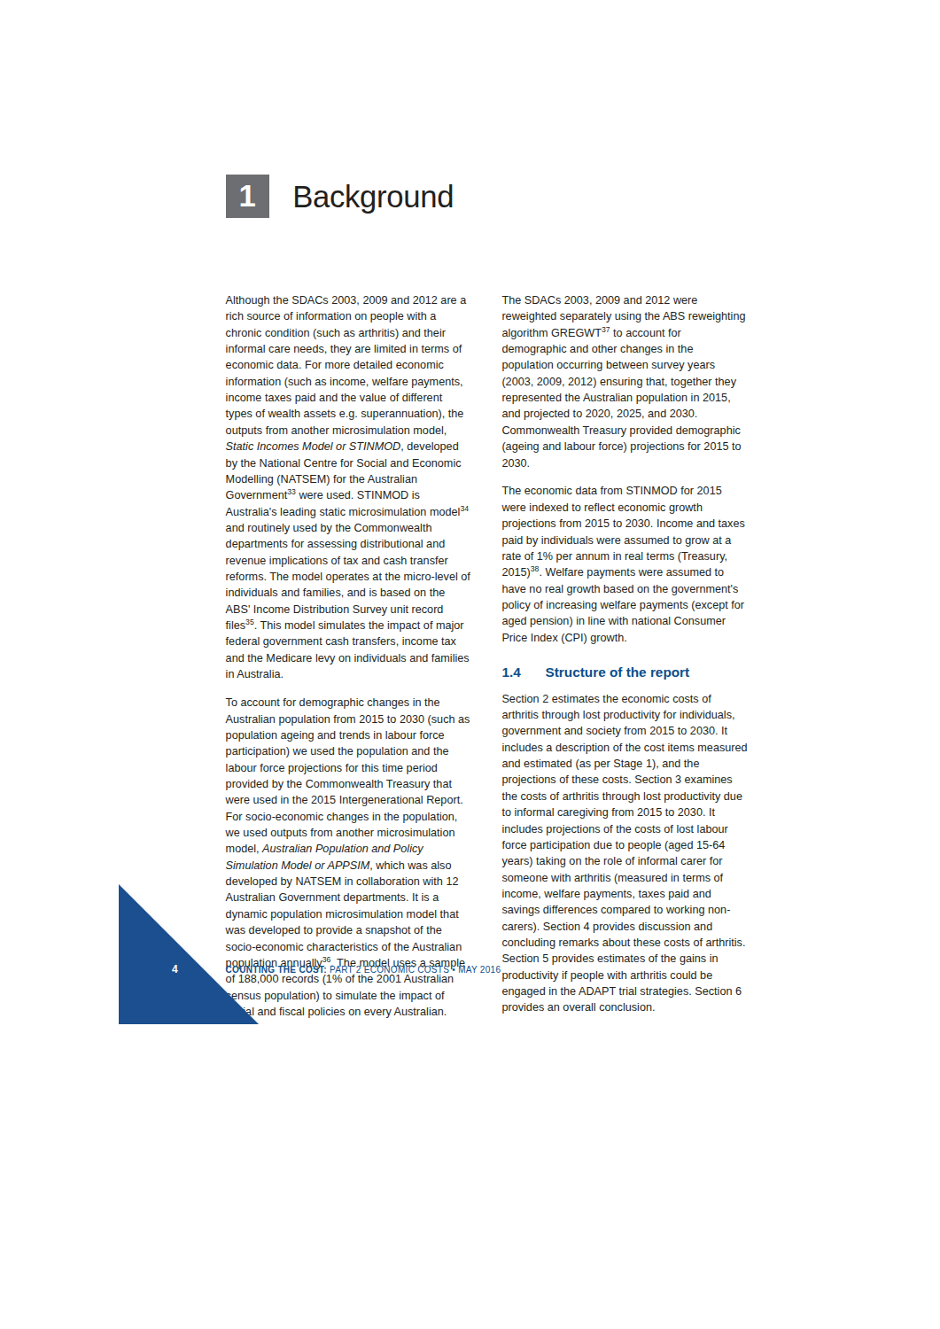1
Background
Although the SDACs 2003, 2009 and 2012 are a rich source of information on people with a chronic condition (such as arthritis) and their informal care needs, they are limited in terms of economic data. For more detailed economic information (such as income, welfare payments, income taxes paid and the value of different types of wealth assets e.g. superannuation), the outputs from another microsimulation model, Static Incomes Model or STINMOD, developed by the National Centre for Social and Economic Modelling (NATSEM) for the Australian Government33 were used. STINMOD is Australia's leading static microsimulation model34 and routinely used by the Commonwealth departments for assessing distributional and revenue implications of tax and cash transfer reforms. The model operates at the micro-level of individuals and families, and is based on the ABS' Income Distribution Survey unit record files35. This model simulates the impact of major federal government cash transfers, income tax and the Medicare levy on individuals and families in Australia.
To account for demographic changes in the Australian population from 2015 to 2030 (such as population ageing and trends in labour force participation) we used the population and the labour force projections for this time period provided by the Commonwealth Treasury that were used in the 2015 Intergenerational Report. For socio-economic changes in the population, we used outputs from another microsimulation model, Australian Population and Policy Simulation Model or APPSIM, which was also developed by NATSEM in collaboration with 12 Australian Government departments. It is a dynamic population microsimulation model that was developed to provide a snapshot of the socio-economic characteristics of the Australian population annually36. The model uses a sample of 188,000 records (1% of the 2001 Australian census population) to simulate the impact of social and fiscal policies on every Australian.
The SDACs 2003, 2009 and 2012 were reweighted separately using the ABS reweighting algorithm GREGWT37 to account for demographic and other changes in the population occurring between survey years (2003, 2009, 2012) ensuring that, together they represented the Australian population in 2015, and projected to 2020, 2025, and 2030. Commonwealth Treasury provided demographic (ageing and labour force) projections for 2015 to 2030.
The economic data from STINMOD for 2015 were indexed to reflect economic growth projections from 2015 to 2030. Income and taxes paid by individuals were assumed to grow at a rate of 1% per annum in real terms (Treasury, 2015)38. Welfare payments were assumed to have no real growth based on the government's policy of increasing welfare payments (except for aged pension) in line with national Consumer Price Index (CPI) growth.
1.4 Structure of the report
Section 2 estimates the economic costs of arthritis through lost productivity for individuals, government and society from 2015 to 2030. It includes a description of the cost items measured and estimated (as per Stage 1), and the projections of these costs. Section 3 examines the costs of arthritis through lost productivity due to informal caregiving from 2015 to 2030. It includes projections of the costs of lost labour force participation due to people (aged 15-64 years) taking on the role of informal carer for someone with arthritis (measured in terms of income, welfare payments, taxes paid and savings differences compared to working non-carers). Section 4 provides discussion and concluding remarks about these costs of arthritis. Section 5 provides estimates of the gains in productivity if people with arthritis could be engaged in the ADAPT trial strategies. Section 6 provides an overall conclusion.
4
Counting the cost: Part 2 Economic costs • May 2016